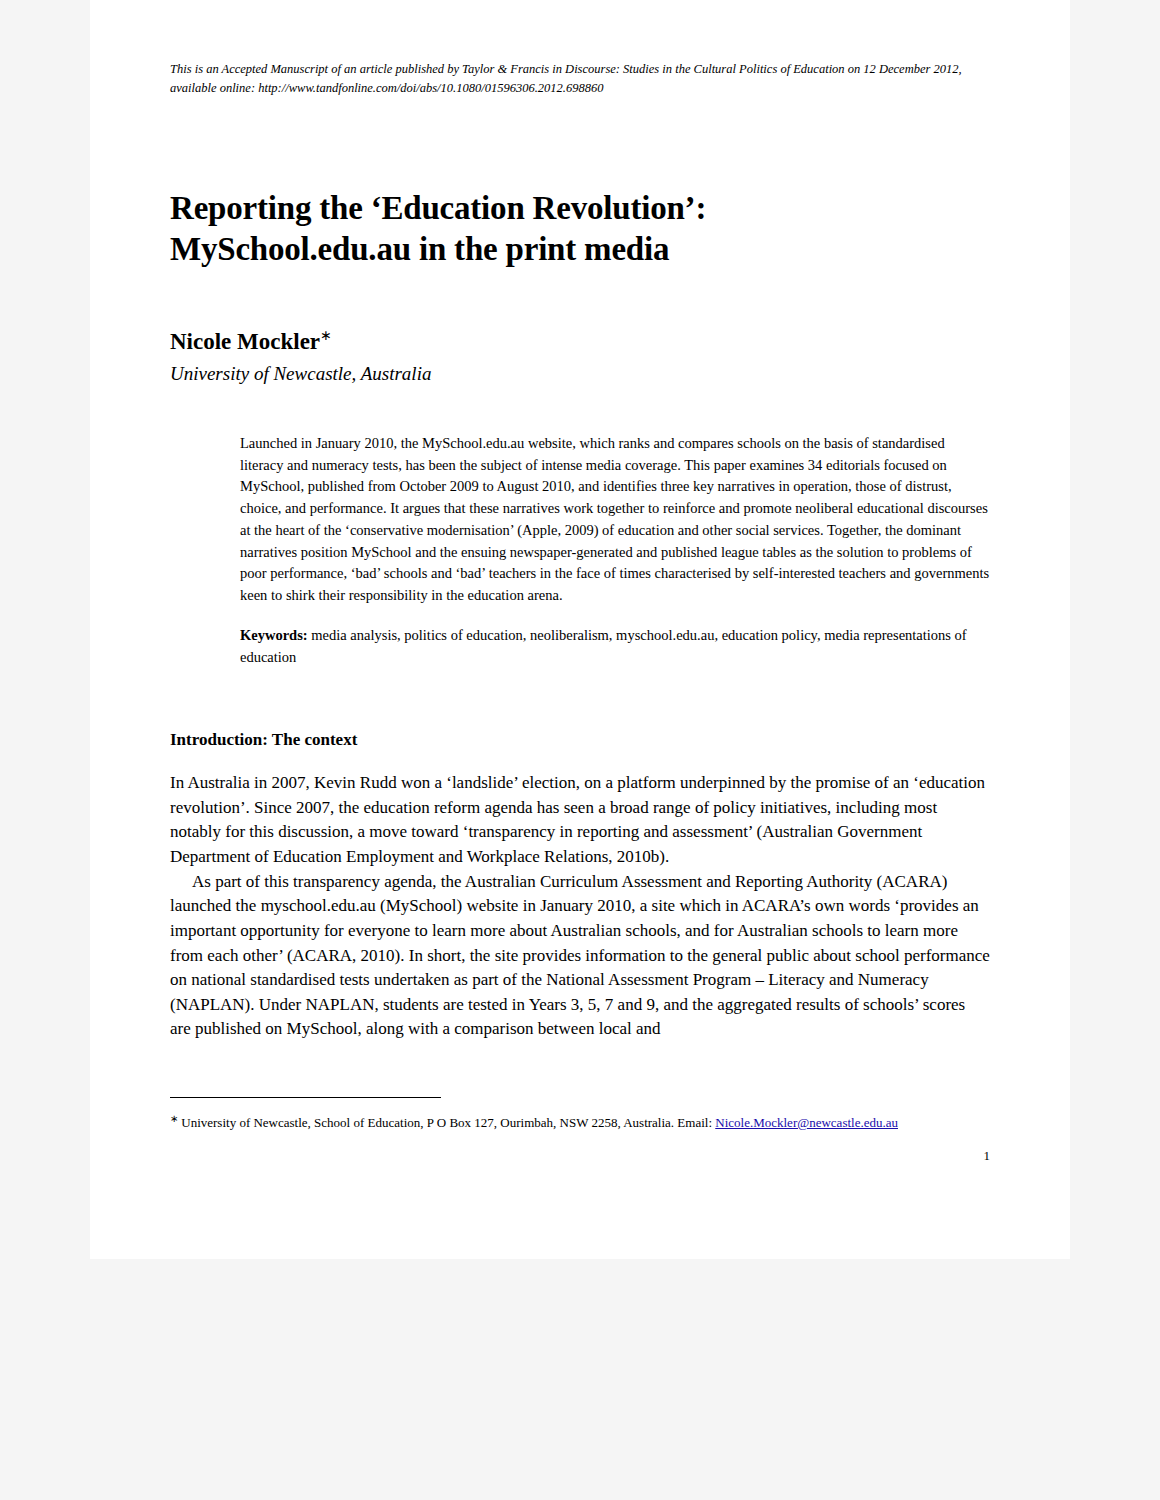This is an Accepted Manuscript of an article published by Taylor & Francis in Discourse: Studies in the Cultural Politics of Education on 12 December 2012, available online: http://www.tandfonline.com/doi/abs/10.1080/01596306.2012.698860
Reporting the ‘Education Revolution’:
MySchool.edu.au in the print media
Nicole Mockler∗
University of Newcastle, Australia
Launched in January 2010, the MySchool.edu.au website, which ranks and compares schools on the basis of standardised literacy and numeracy tests, has been the subject of intense media coverage. This paper examines 34 editorials focused on MySchool, published from October 2009 to August 2010, and identifies three key narratives in operation, those of distrust, choice, and performance. It argues that these narratives work together to reinforce and promote neoliberal educational discourses at the heart of the ‘conservative modernisation’ (Apple, 2009) of education and other social services. Together, the dominant narratives position MySchool and the ensuing newspaper-generated and published league tables as the solution to problems of poor performance, ‘bad’ schools and ‘bad’ teachers in the face of times characterised by self-interested teachers and governments keen to shirk their responsibility in the education arena.
Keywords: media analysis, politics of education, neoliberalism, myschool.edu.au, education policy, media representations of education
Introduction: The context
In Australia in 2007, Kevin Rudd won a ‘landslide’ election, on a platform underpinned by the promise of an ‘education revolution’. Since 2007, the education reform agenda has seen a broad range of policy initiatives, including most notably for this discussion, a move toward ‘transparency in reporting and assessment’ (Australian Government Department of Education Employment and Workplace Relations, 2010b).
As part of this transparency agenda, the Australian Curriculum Assessment and Reporting Authority (ACARA) launched the myschool.edu.au (MySchool) website in January 2010, a site which in ACARA’s own words ‘provides an important opportunity for everyone to learn more about Australian schools, and for Australian schools to learn more from each other’ (ACARA, 2010). In short, the site provides information to the general public about school performance on national standardised tests undertaken as part of the National Assessment Program – Literacy and Numeracy (NAPLAN). Under NAPLAN, students are tested in Years 3, 5, 7 and 9, and the aggregated results of schools’ scores are published on MySchool, along with a comparison between local and
∗ University of Newcastle, School of Education, P O Box 127, Ourimbah, NSW 2258, Australia. Email: Nicole.Mockler@newcastle.edu.au
1